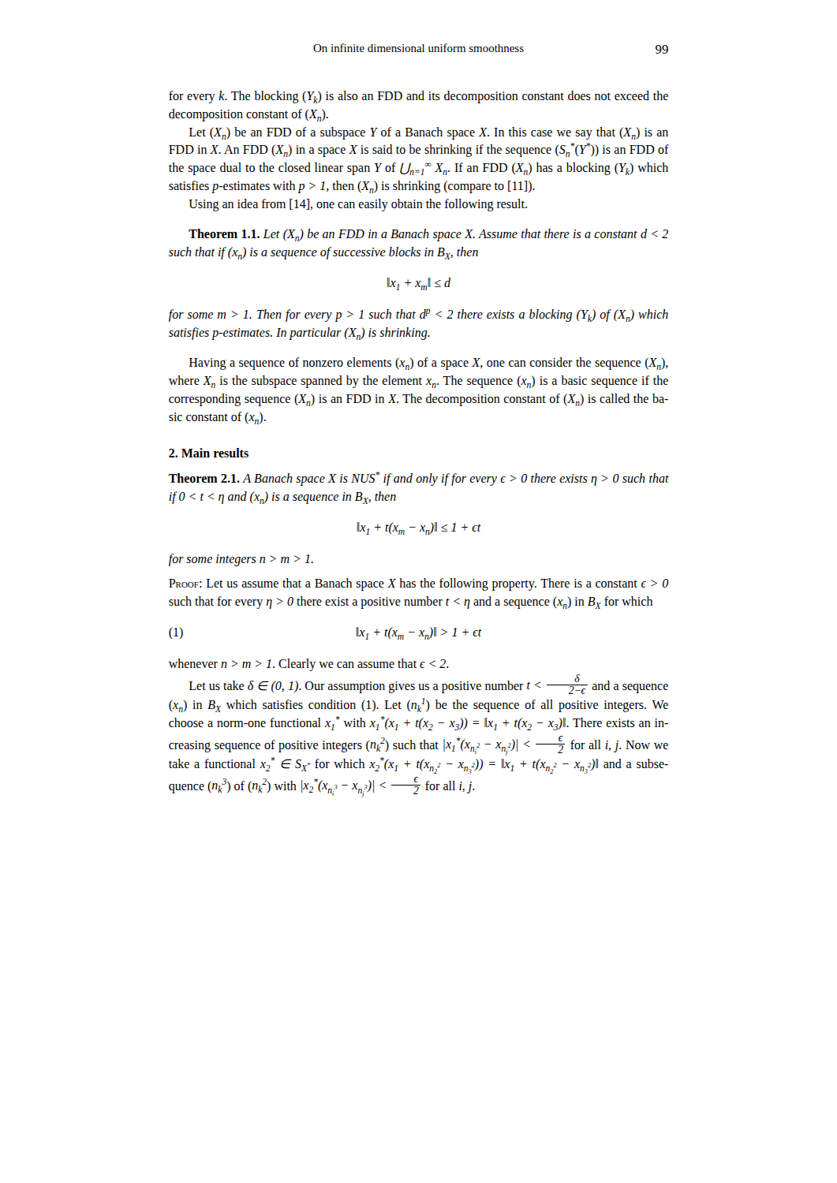On infinite dimensional uniform smoothness 99
for every k. The blocking (Yk) is also an FDD and its decomposition constant does not exceed the decomposition constant of (Xn).
Let (Xn) be an FDD of a subspace Y of a Banach space X. In this case we say that (Xn) is an FDD in X. An FDD (Xn) in a space X is said to be shrinking if the sequence (Sn*(Y*)) is an FDD of the space dual to the closed linear span Y of ⋃n=1∞ Xn. If an FDD (Xn) has a blocking (Yk) which satisfies p-estimates with p > 1, then (Xn) is shrinking (compare to [11]).
Using an idea from [14], one can easily obtain the following result.
Theorem 1.1. Let (Xn) be an FDD in a Banach space X. Assume that there is a constant d < 2 such that if (xn) is a sequence of successive blocks in BX, then
‖x1 + xm‖ ≤ d
for some m > 1. Then for every p > 1 such that dp < 2 there exists a blocking (Yk) of (Xn) which satisfies p-estimates. In particular (Xn) is shrinking.
Having a sequence of nonzero elements (xn) of a space X, one can consider the sequence (Xn), where Xn is the subspace spanned by the element xn. The sequence (xn) is a basic sequence if the corresponding sequence (Xn) is an FDD in X. The decomposition constant of (Xn) is called the basic constant of (xn).
2. Main results
Theorem 2.1. A Banach space X is NUS* if and only if for every ϵ > 0 there exists η > 0 such that if 0 < t < η and (xn) is a sequence in BX, then
‖x1 + t(xm − xn)‖ ≤ 1 + ϵt
for some integers n > m > 1.
Proof: Let us assume that a Banach space X has the following property. There is a constant ϵ > 0 such that for every η > 0 there exist a positive number t < η and a sequence (xn) in BX for which
(1) ‖x1 + t(xm − xn)‖ > 1 + ϵt
whenever n > m > 1. Clearly we can assume that ϵ < 2.
Let us take δ ∈ (0, 1). Our assumption gives us a positive number t < δ 2−ϵ and a sequence (xn) in BX which satisfies condition (1). Let (nk1) be the sequence of all positive integers. We choose a norm-one functional x1* with x1*(x1 + t(x2 − x3)) = ‖x1 + t(x2 − x3)‖. There exists an increasing sequence of positive integers (nk2) such that |x1*(xni2 − xnj2)| < ϵ 2 for all i, j. Now we take a functional x2* ∈ SX* for which x2*(x1 + t(xn22 − xn32)) = ‖x1 + t(xn22 − xn32)‖ and a subsequence (nk3) of (nk2) with |x2*(xni3 − xnj3)| < ϵ 2 for all i, j.